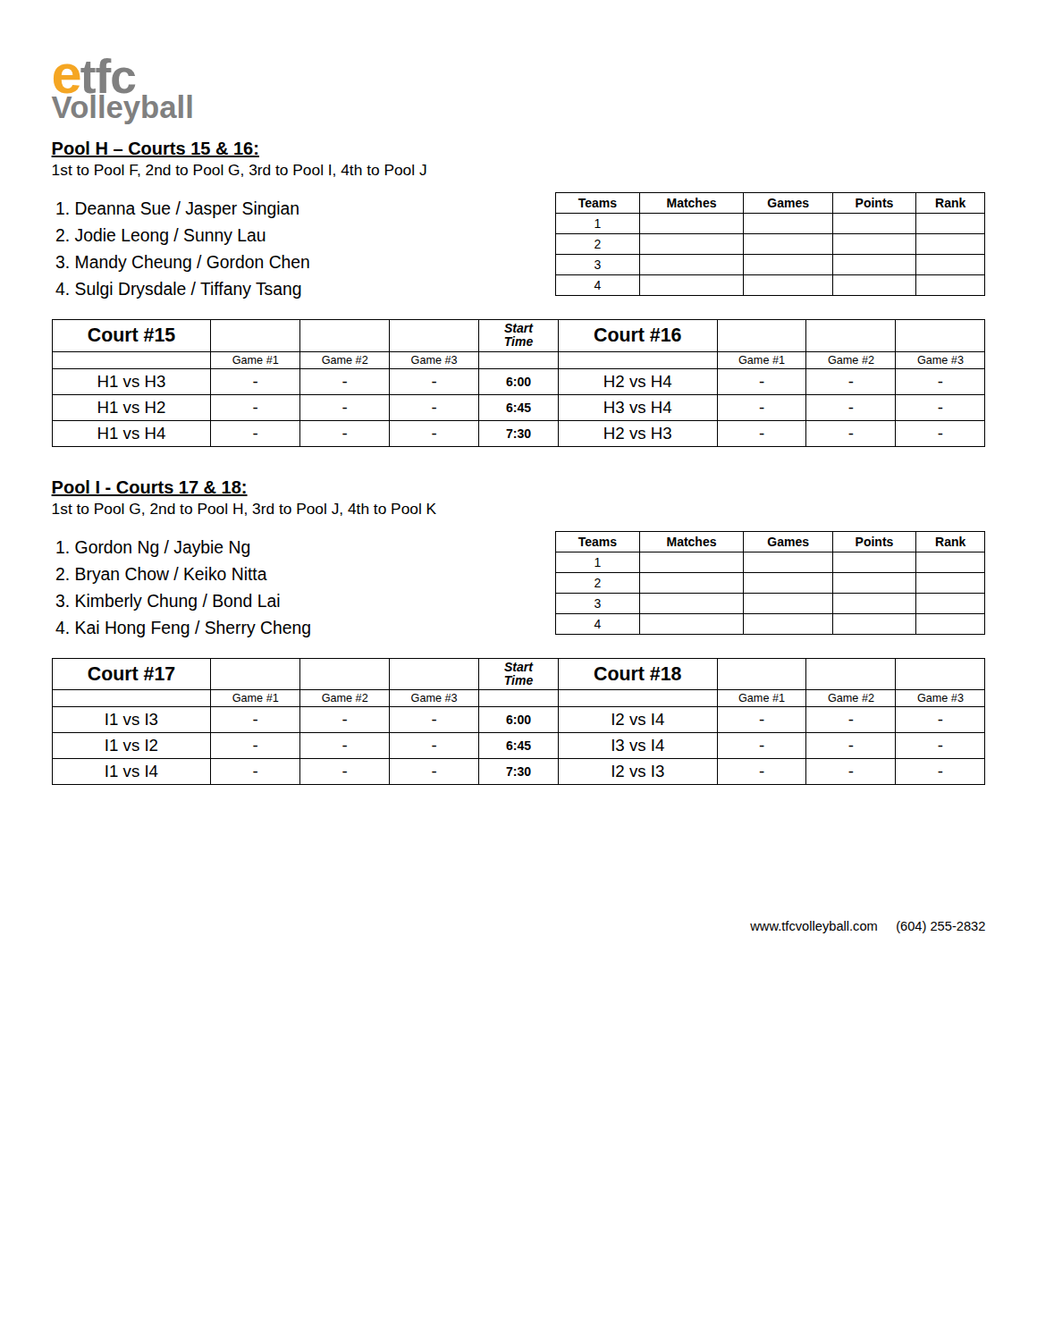etfc
Volleyball
Pool H – Courts 15 & 16:
1st to Pool F, 2nd to Pool G, 3rd to Pool I, 4th to Pool J
Deanna Sue / Jasper Singian
Jodie Leong / Sunny Lau
Mandy Cheung / Gordon Chen
Sulgi Drysdale / Tiffany Tsang
| Teams | Matches | Games | Points | Rank |
| --- | --- | --- | --- | --- |
| 1 | | | | |
| 2 | | | | |
| 3 | | | | |
| 4 | | | | |
| Court #15 | | | | Start Time | Court #16 | | | |
| | Game #1 | Game #2 | Game #3 | | | Game #1 | Game #2 | Game #3 |
| H1 vs H3 | - | - | - | 6:00 | H2 vs H4 | - | - | - |
| H1 vs H2 | - | - | - | 6:45 | H3 vs H4 | - | - | - |
| H1 vs H4 | - | - | - | 7:30 | H2 vs H3 | - | - | - |
Pool I - Courts 17 & 18:
1st to Pool G, 2nd to Pool H, 3rd to Pool J, 4th to Pool K
Gordon Ng / Jaybie Ng
Bryan Chow / Keiko Nitta
Kimberly Chung / Bond Lai
Kai Hong Feng / Sherry Cheng
| Teams | Matches | Games | Points | Rank |
| --- | --- | --- | --- | --- |
| 1 | | | | |
| 2 | | | | |
| 3 | | | | |
| 4 | | | | |
| Court #17 | | | | Start Time | Court #18 | | | |
| | Game #1 | Game #2 | Game #3 | | | Game #1 | Game #2 | Game #3 |
| I1 vs I3 | - | - | - | 6:00 | I2 vs I4 | - | - | - |
| I1 vs I2 | - | - | - | 6:45 | I3 vs I4 | - | - | - |
| I1 vs I4 | - | - | - | 7:30 | I2 vs I3 | - | - | - |
www.tfcvolleyball.com (604) 255-2832